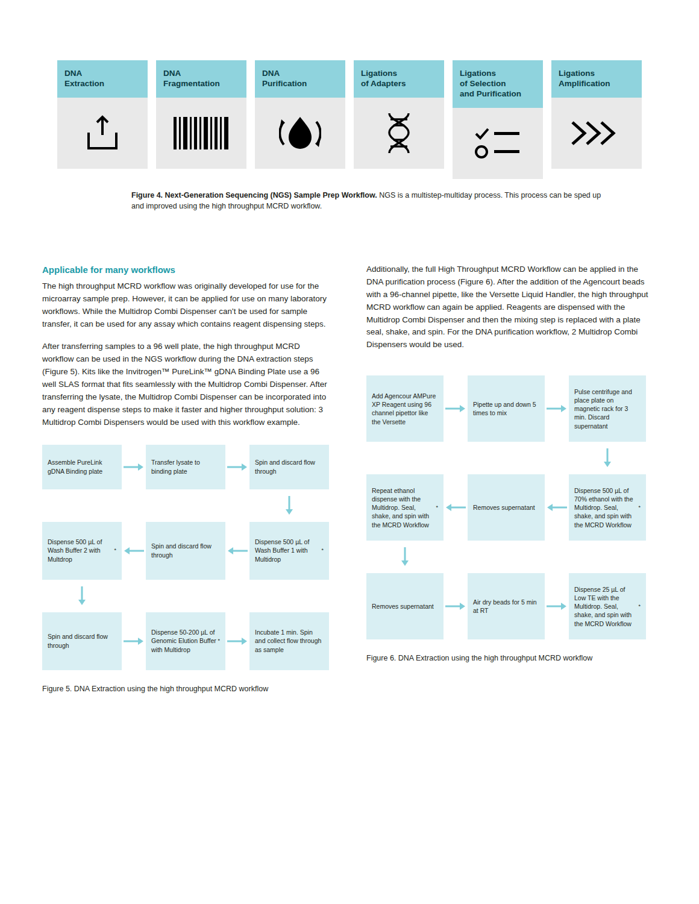DNA
Extraction
DNA
Fragmentation
DNA
Purification
Ligations
of Adapters
Ligations
of Selection
and Purification
Ligations
Amplification
Figure 4. Next-Generation Sequencing (NGS) Sample Prep Workflow. NGS is a multistep-multiday process. This process can be sped up and improved using the high throughput MCRD workflow.
Applicable for many workflows
The high throughput MCRD workflow was originally developed for use for the microarray sample prep. However, it can be applied for use on many laboratory workflows. While the Multidrop Combi Dispenser can't be used for sample transfer, it can be used for any assay which contains reagent dispensing steps.
After transferring samples to a 96 well plate, the high throughput MCRD workflow can be used in the NGS workflow during the DNA extraction steps (Figure 5). Kits like the Invitrogen™ PureLink™ gDNA Binding Plate use a 96 well SLAS format that fits seamlessly with the Multidrop Combi Dispenser. After transferring the lysate, the Multidrop Combi Dispenser can be incorporated into any reagent dispense steps to make it faster and higher throughput solution: 3 Multidrop Combi Dispensers would be used with this workflow example.
Assemble PureLink gDNA Binding plate
Transfer lysate to binding plate
Spin and discard flow through
Dispense 500 µL of Wash Buffer 2 with Multdrop*
Spin and discard flow through
Dispense 500 µL of Wash Buffer 1 with Multidrop*
Spin and discard flow through
Dispense 50-200 µL of Genomic Elution Buffer with Multidrop*
Incubate 1 min. Spin and collect flow through as sample
Figure 5. DNA Extraction using the high throughput MCRD workflow
Additionally, the full High Throughput MCRD Workflow can be applied in the DNA purification process (Figure 6). After the addition of the Agencourt beads with a 96-channel pipette, like the Versette Liquid Handler, the high throughput MCRD workflow can again be applied. Reagents are dispensed with the Multidrop Combi Dispenser and then the mixing step is replaced with a plate seal, shake, and spin. For the DNA purification workflow, 2 Multidrop Combi Dispensers would be used.
Add Agencour AMPure XP Reagent using 96 channel pipettor like the Versette
Pipette up and down 5 times to mix
Pulse centrifuge and place plate on magnetic rack for 3 min. Discard supernatant
Repeat ethanol dispense with the Multidrop. Seal, shake, and spin with the MCRD Workflow*
Removes supernatant
Dispense 500 µL of 70% ethanol with the Multidrop. Seal, shake, and spin with the MCRD Workflow*
Removes supernatant
Air dry beads for 5 min at RT
Dispense 25 µL of Low TE with the Multidrop. Seal, shake, and spin with the MCRD Workflow*
Figure 6. DNA Extraction using the high throughput MCRD workflow